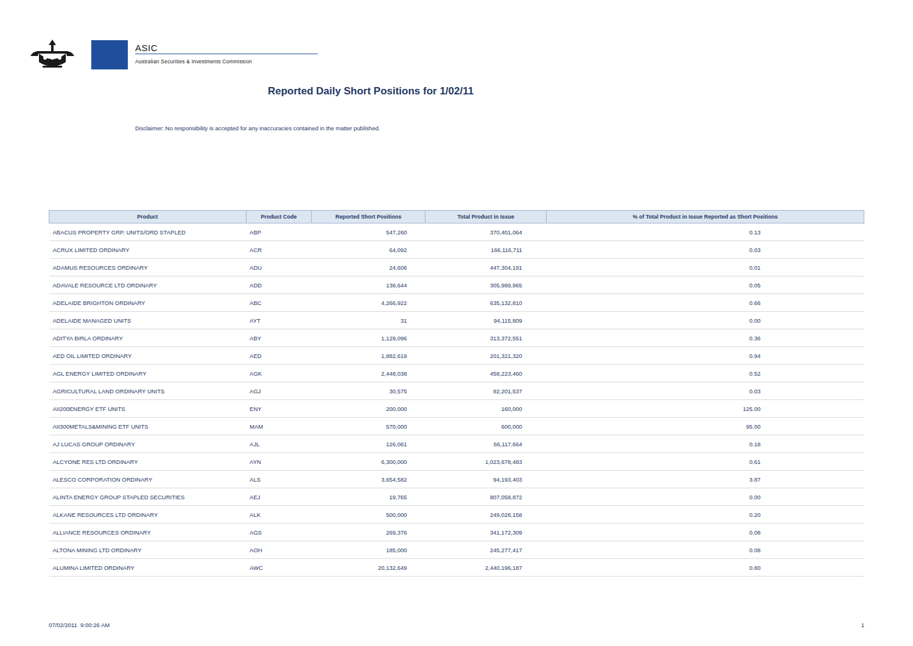ASIC
Australian Securities & Investments Commission
Reported Daily Short Positions for 1/02/11
Disclaimer: No responsibility is accepted for any inaccuracies contained in the matter published.
| Product | Product Code | Reported Short Positions | Total Product in Issue | % of Total Product in Issue Reported as Short Positions |
| --- | --- | --- | --- | --- |
| ABACUS PROPERTY GRP. UNITS/ORD STAPLED | ABP | 547,260 | 370,401,064 | 0.13 |
| ACRUX LIMITED ORDINARY | ACR | 64,092 | 166,116,711 | 0.03 |
| ADAMUS RESOURCES ORDINARY | ADU | 24,606 | 447,304,191 | 0.01 |
| ADAVALE RESOURCE LTD ORDINARY | ADD | 138,644 | 305,989,965 | 0.05 |
| ADELAIDE BRIGHTON ORDINARY | ABC | 4,266,922 | 635,132,810 | 0.66 |
| ADELAIDE MANAGED UNITS | AYT | 31 | 94,115,809 | 0.00 |
| ADITYA BIRLA ORDINARY | ABY | 1,129,096 | 313,372,551 | 0.36 |
| AED OIL LIMITED ORDINARY | AED | 1,882,619 | 201,321,320 | 0.94 |
| AGL ENERGY LIMITED ORDINARY | AGK | 2,448,038 | 458,223,460 | 0.52 |
| AGRICULTURAL LAND ORDINARY UNITS | AGJ | 30,575 | 92,201,537 | 0.03 |
| AII200ENERGY ETF UNITS | ENY | 200,000 | 160,000 | 125.00 |
| AII300METALS&MINING ETF UNITS | MAM | 570,000 | 600,000 | 95.00 |
| AJ LUCAS GROUP ORDINARY | AJL | 126,061 | 66,117,664 | 0.18 |
| ALCYONE RES LTD ORDINARY | AYN | 6,300,000 | 1,023,678,483 | 0.61 |
| ALESCO CORPORATION ORDINARY | ALS | 3,654,582 | 94,193,403 | 3.87 |
| ALINTA ENERGY GROUP STAPLED SECURITIES | AEJ | 19,765 | 807,058,872 | 0.00 |
| ALKANE RESOURCES LTD ORDINARY | ALK | 500,000 | 249,028,158 | 0.20 |
| ALLIANCE RESOURCES ORDINARY | AGS | 269,376 | 341,172,309 | 0.08 |
| ALTONA MINING LTD ORDINARY | AOH | 185,000 | 245,277,417 | 0.08 |
| ALUMINA LIMITED ORDINARY | AWC | 20,132,649 | 2,440,196,187 | 0.80 |
07/02/2011 9:00:26 AM
1